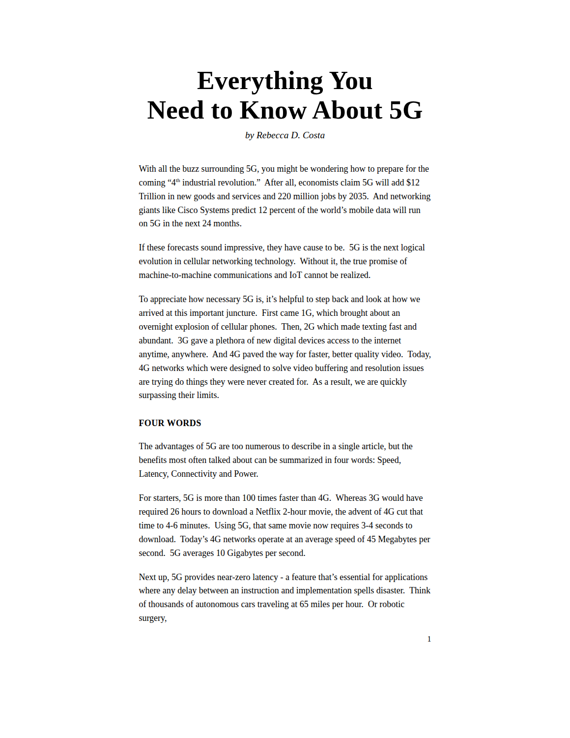Everything You
Need to Know About 5G
by Rebecca D. Costa
With all the buzz surrounding 5G, you might be wondering how to prepare for the coming “4th industrial revolution.” After all, economists claim 5G will add $12 Trillion in new goods and services and 220 million jobs by 2035. And networking giants like Cisco Systems predict 12 percent of the world’s mobile data will run on 5G in the next 24 months.
If these forecasts sound impressive, they have cause to be. 5G is the next logical evolution in cellular networking technology. Without it, the true promise of machine-to-machine communications and IoT cannot be realized.
To appreciate how necessary 5G is, it’s helpful to step back and look at how we arrived at this important juncture. First came 1G, which brought about an overnight explosion of cellular phones. Then, 2G which made texting fast and abundant. 3G gave a plethora of new digital devices access to the internet anytime, anywhere. And 4G paved the way for faster, better quality video. Today, 4G networks which were designed to solve video buffering and resolution issues are trying do things they were never created for. As a result, we are quickly surpassing their limits.
FOUR WORDS
The advantages of 5G are too numerous to describe in a single article, but the benefits most often talked about can be summarized in four words: Speed, Latency, Connectivity and Power.
For starters, 5G is more than 100 times faster than 4G. Whereas 3G would have required 26 hours to download a Netflix 2-hour movie, the advent of 4G cut that time to 4-6 minutes. Using 5G, that same movie now requires 3-4 seconds to download. Today’s 4G networks operate at an average speed of 45 Megabytes per second. 5G averages 10 Gigabytes per second.
Next up, 5G provides near-zero latency - a feature that’s essential for applications where any delay between an instruction and implementation spells disaster. Think of thousands of autonomous cars traveling at 65 miles per hour. Or robotic surgery,
1